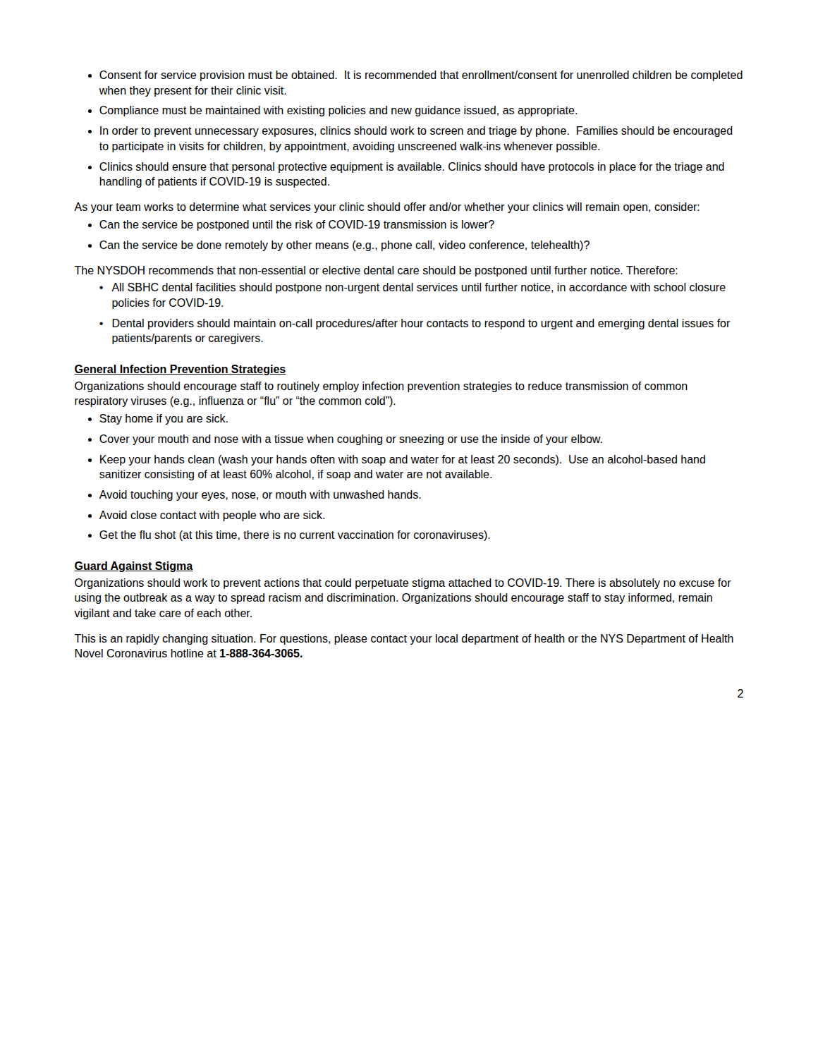Consent for service provision must be obtained. It is recommended that enrollment/consent for unenrolled children be completed when they present for their clinic visit.
Compliance must be maintained with existing policies and new guidance issued, as appropriate.
In order to prevent unnecessary exposures, clinics should work to screen and triage by phone. Families should be encouraged to participate in visits for children, by appointment, avoiding unscreened walk-ins whenever possible.
Clinics should ensure that personal protective equipment is available. Clinics should have protocols in place for the triage and handling of patients if COVID-19 is suspected.
As your team works to determine what services your clinic should offer and/or whether your clinics will remain open, consider:
Can the service be postponed until the risk of COVID-19 transmission is lower?
Can the service be done remotely by other means (e.g., phone call, video conference, telehealth)?
The NYSDOH recommends that non-essential or elective dental care should be postponed until further notice. Therefore:
All SBHC dental facilities should postpone non-urgent dental services until further notice, in accordance with school closure policies for COVID-19.
Dental providers should maintain on-call procedures/after hour contacts to respond to urgent and emerging dental issues for patients/parents or caregivers.
General Infection Prevention Strategies
Organizations should encourage staff to routinely employ infection prevention strategies to reduce transmission of common respiratory viruses (e.g., influenza or “flu” or “the common cold”).
Stay home if you are sick.
Cover your mouth and nose with a tissue when coughing or sneezing or use the inside of your elbow.
Keep your hands clean (wash your hands often with soap and water for at least 20 seconds). Use an alcohol-based hand sanitizer consisting of at least 60% alcohol, if soap and water are not available.
Avoid touching your eyes, nose, or mouth with unwashed hands.
Avoid close contact with people who are sick.
Get the flu shot (at this time, there is no current vaccination for coronaviruses).
Guard Against Stigma
Organizations should work to prevent actions that could perpetuate stigma attached to COVID-19. There is absolutely no excuse for using the outbreak as a way to spread racism and discrimination. Organizations should encourage staff to stay informed, remain vigilant and take care of each other.
This is an rapidly changing situation. For questions, please contact your local department of health or the NYS Department of Health Novel Coronavirus hotline at 1-888-364-3065.
2